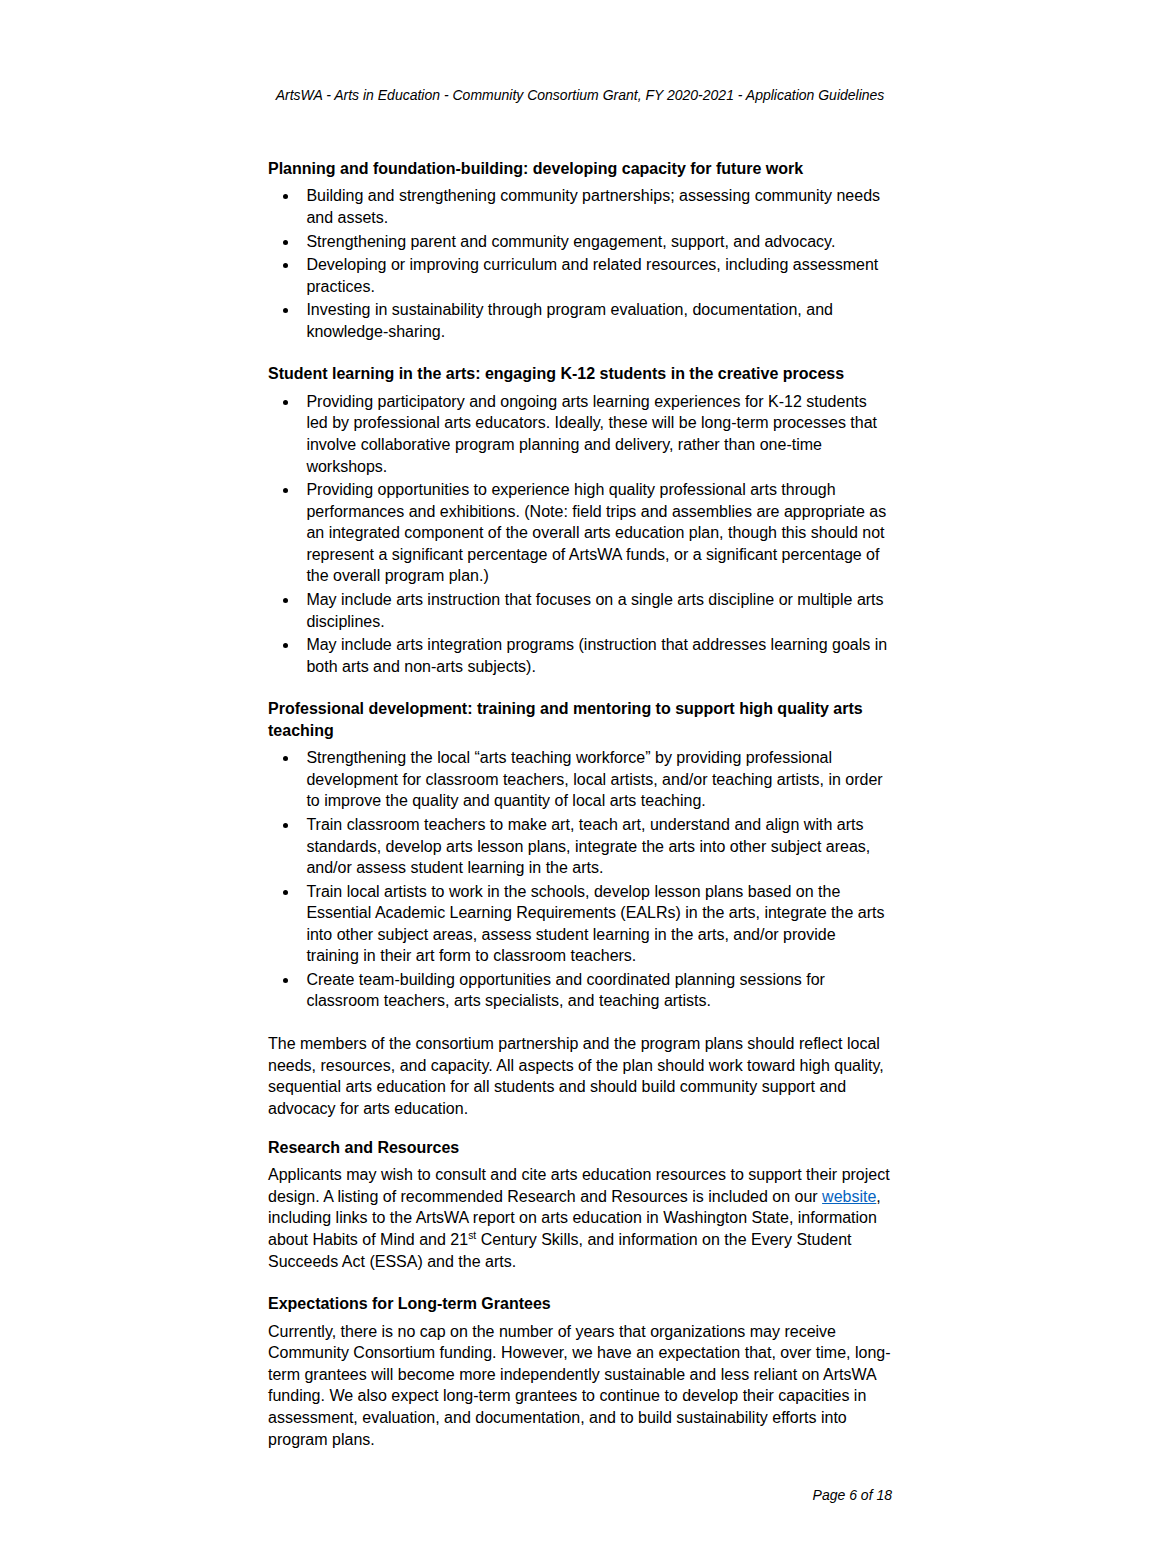ArtsWA - Arts in Education - Community Consortium Grant, FY 2020-2021 - Application Guidelines
Planning and foundation-building: developing capacity for future work
Building and strengthening community partnerships; assessing community needs and assets.
Strengthening parent and community engagement, support, and advocacy.
Developing or improving curriculum and related resources, including assessment practices.
Investing in sustainability through program evaluation, documentation, and knowledge-sharing.
Student learning in the arts: engaging K-12 students in the creative process
Providing participatory and ongoing arts learning experiences for K-12 students led by professional arts educators. Ideally, these will be long-term processes that involve collaborative program planning and delivery, rather than one-time workshops.
Providing opportunities to experience high quality professional arts through performances and exhibitions. (Note: field trips and assemblies are appropriate as an integrated component of the overall arts education plan, though this should not represent a significant percentage of ArtsWA funds, or a significant percentage of the overall program plan.)
May include arts instruction that focuses on a single arts discipline or multiple arts disciplines.
May include arts integration programs (instruction that addresses learning goals in both arts and non-arts subjects).
Professional development: training and mentoring to support high quality arts teaching
Strengthening the local “arts teaching workforce” by providing professional development for classroom teachers, local artists, and/or teaching artists, in order to improve the quality and quantity of local arts teaching.
Train classroom teachers to make art, teach art, understand and align with arts standards, develop arts lesson plans, integrate the arts into other subject areas, and/or assess student learning in the arts.
Train local artists to work in the schools, develop lesson plans based on the Essential Academic Learning Requirements (EALRs) in the arts, integrate the arts into other subject areas, assess student learning in the arts, and/or provide training in their art form to classroom teachers.
Create team-building opportunities and coordinated planning sessions for classroom teachers, arts specialists, and teaching artists.
The members of the consortium partnership and the program plans should reflect local needs, resources, and capacity. All aspects of the plan should work toward high quality, sequential arts education for all students and should build community support and advocacy for arts education.
Research and Resources
Applicants may wish to consult and cite arts education resources to support their project design. A listing of recommended Research and Resources is included on our website, including links to the ArtsWA report on arts education in Washington State, information about Habits of Mind and 21st Century Skills, and information on the Every Student Succeeds Act (ESSA) and the arts.
Expectations for Long-term Grantees
Currently, there is no cap on the number of years that organizations may receive Community Consortium funding. However, we have an expectation that, over time, long-term grantees will become more independently sustainable and less reliant on ArtsWA funding. We also expect long-term grantees to continue to develop their capacities in assessment, evaluation, and documentation, and to build sustainability efforts into program plans.
Page 6 of 18